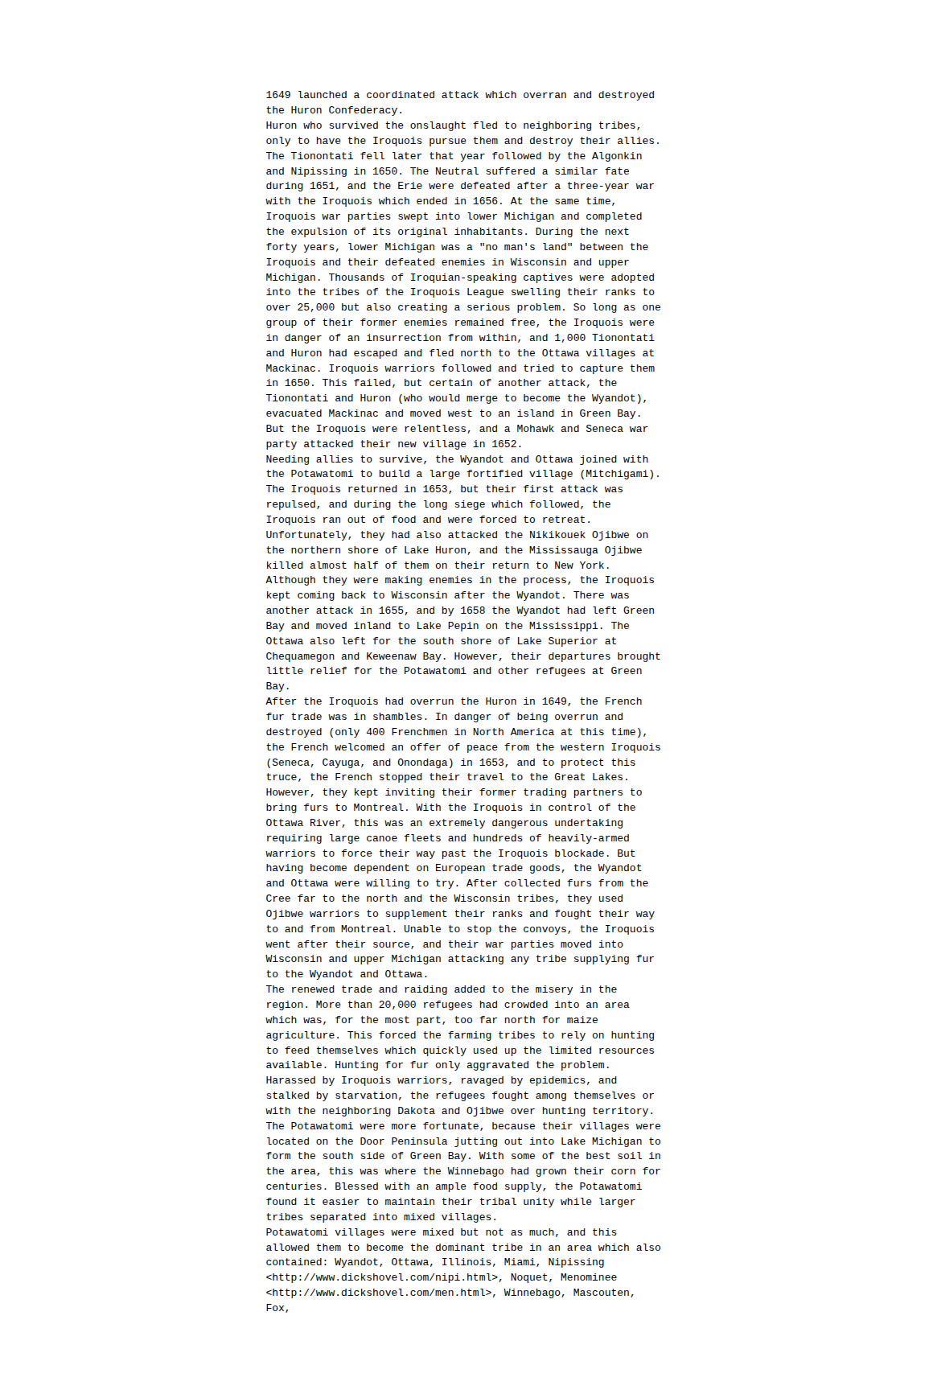1649 launched a coordinated attack which overran and destroyed the Huron Confederacy.
Huron who survived the onslaught fled to neighboring tribes, only to have the Iroquois pursue them and destroy their allies. The Tionontati fell later that year followed by the Algonkin and Nipissing in 1650. The Neutral suffered a similar fate during 1651, and the Erie were defeated after a three-year war with the Iroquois which ended in 1656. At the same time, Iroquois war parties swept into lower Michigan and completed the expulsion of its original inhabitants. During the next forty years, lower Michigan was a "no man's land" between the Iroquois and their defeated enemies in Wisconsin and upper Michigan. Thousands of Iroquian-speaking captives were adopted into the tribes of the Iroquois League swelling their ranks to over 25,000 but also creating a serious problem. So long as one group of their former enemies remained free, the Iroquois were in danger of an insurrection from within, and 1,000 Tionontati and Huron had escaped and fled north to the Ottawa villages at Mackinac. Iroquois warriors followed and tried to capture them in 1650. This failed, but certain of another attack, the Tionontati and Huron (who would merge to become the Wyandot), evacuated Mackinac and moved west to an island in Green Bay. But the Iroquois were relentless, and a Mohawk and Seneca war party attacked their new village in 1652.
Needing allies to survive, the Wyandot and Ottawa joined with the Potawatomi to build a large fortified village (Mitchigami). The Iroquois returned in 1653, but their first attack was repulsed, and during the long siege which followed, the Iroquois ran out of food and were forced to retreat. Unfortunately, they had also attacked the Nikikouek Ojibwe on the northern shore of Lake Huron, and the Mississauga Ojibwe killed almost half of them on their return to New York. Although they were making enemies in the process, the Iroquois kept coming back to Wisconsin after the Wyandot. There was another attack in 1655, and by 1658 the Wyandot had left Green Bay and moved inland to Lake Pepin on the Mississippi. The Ottawa also left for the south shore of Lake Superior at Chequamegon and Keweenaw Bay. However, their departures brought little relief for the Potawatomi and other refugees at Green Bay.
After the Iroquois had overrun the Huron in 1649, the French fur trade was in shambles. In danger of being overrun and destroyed (only 400 Frenchmen in North America at this time), the French welcomed an offer of peace from the western Iroquois (Seneca, Cayuga, and Onondaga) in 1653, and to protect this truce, the French stopped their travel to the Great Lakes. However, they kept inviting their former trading partners to bring furs to Montreal. With the Iroquois in control of the Ottawa River, this was an extremely dangerous undertaking requiring large canoe fleets and hundreds of heavily-armed warriors to force their way past the Iroquois blockade. But having become dependent on European trade goods, the Wyandot and Ottawa were willing to try. After collected furs from the Cree far to the north and the Wisconsin tribes, they used Ojibwe warriors to supplement their ranks and fought their way to and from Montreal. Unable to stop the convoys, the Iroquois went after their source, and their war parties moved into Wisconsin and upper Michigan attacking any tribe supplying fur to the Wyandot and Ottawa.
The renewed trade and raiding added to the misery in the region. More than 20,000 refugees had crowded into an area which was, for the most part, too far north for maize agriculture. This forced the farming tribes to rely on hunting to feed themselves which quickly used up the limited resources available. Hunting for fur only aggravated the problem. Harassed by Iroquois warriors, ravaged by epidemics, and stalked by starvation, the refugees fought among themselves or with the neighboring Dakota and Ojibwe over hunting territory. The Potawatomi were more fortunate, because their villages were located on the Door Peninsula jutting out into Lake Michigan to form the south side of Green Bay. With some of the best soil in the area, this was where the Winnebago had grown their corn for centuries. Blessed with an ample food supply, the Potawatomi found it easier to maintain their tribal unity while larger tribes separated into mixed villages.
Potawatomi villages were mixed but not as much, and this allowed them to become the dominant tribe in an area which also contained: Wyandot, Ottawa, Illinois, Miami, Nipissing <http://www.dickshovel.com/nipi.html>, Noquet, Menominee <http://www.dickshovel.com/men.html>, Winnebago, Mascouten, Fox,